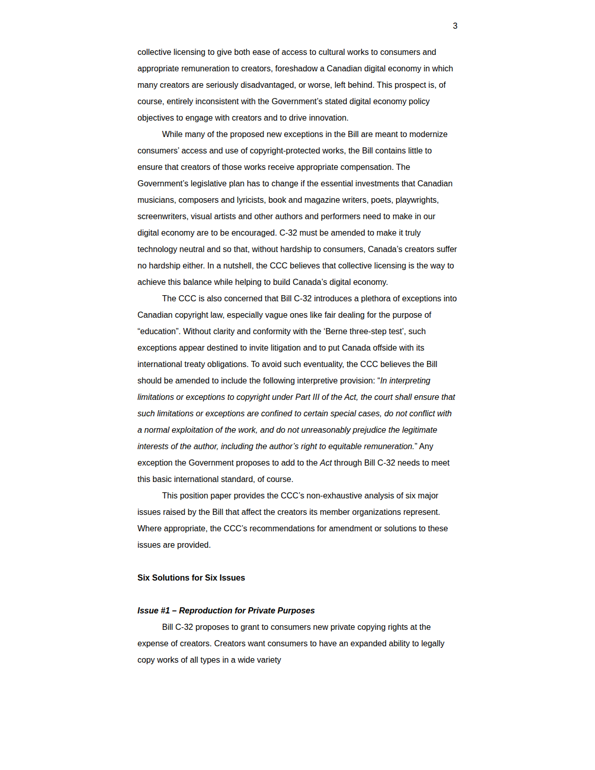3
collective licensing to give both ease of access to cultural works to consumers and appropriate remuneration to creators, foreshadow a Canadian digital economy in which many creators are seriously disadvantaged, or worse, left behind. This prospect is, of course, entirely inconsistent with the Government’s stated digital economy policy objectives to engage with creators and to drive innovation.
While many of the proposed new exceptions in the Bill are meant to modernize consumers’ access and use of copyright-protected works, the Bill contains little to ensure that creators of those works receive appropriate compensation. The Government’s legislative plan has to change if the essential investments that Canadian musicians, composers and lyricists, book and magazine writers, poets, playwrights, screenwriters, visual artists and other authors and performers need to make in our digital economy are to be encouraged. C-32 must be amended to make it truly technology neutral and so that, without hardship to consumers, Canada’s creators suffer no hardship either. In a nutshell, the CCC believes that collective licensing is the way to achieve this balance while helping to build Canada’s digital economy.
The CCC is also concerned that Bill C-32 introduces a plethora of exceptions into Canadian copyright law, especially vague ones like fair dealing for the purpose of “education”. Without clarity and conformity with the ‘Berne three-step test’, such exceptions appear destined to invite litigation and to put Canada offside with its international treaty obligations. To avoid such eventuality, the CCC believes the Bill should be amended to include the following interpretive provision: “In interpreting limitations or exceptions to copyright under Part III of the Act, the court shall ensure that such limitations or exceptions are confined to certain special cases, do not conflict with a normal exploitation of the work, and do not unreasonably prejudice the legitimate interests of the author, including the author’s right to equitable remuneration.” Any exception the Government proposes to add to the Act through Bill C-32 needs to meet this basic international standard, of course.
This position paper provides the CCC’s non-exhaustive analysis of six major issues raised by the Bill that affect the creators its member organizations represent. Where appropriate, the CCC’s recommendations for amendment or solutions to these issues are provided.
Six Solutions for Six Issues
Issue #1 – Reproduction for Private Purposes
Bill C-32 proposes to grant to consumers new private copying rights at the expense of creators. Creators want consumers to have an expanded ability to legally copy works of all types in a wide variety